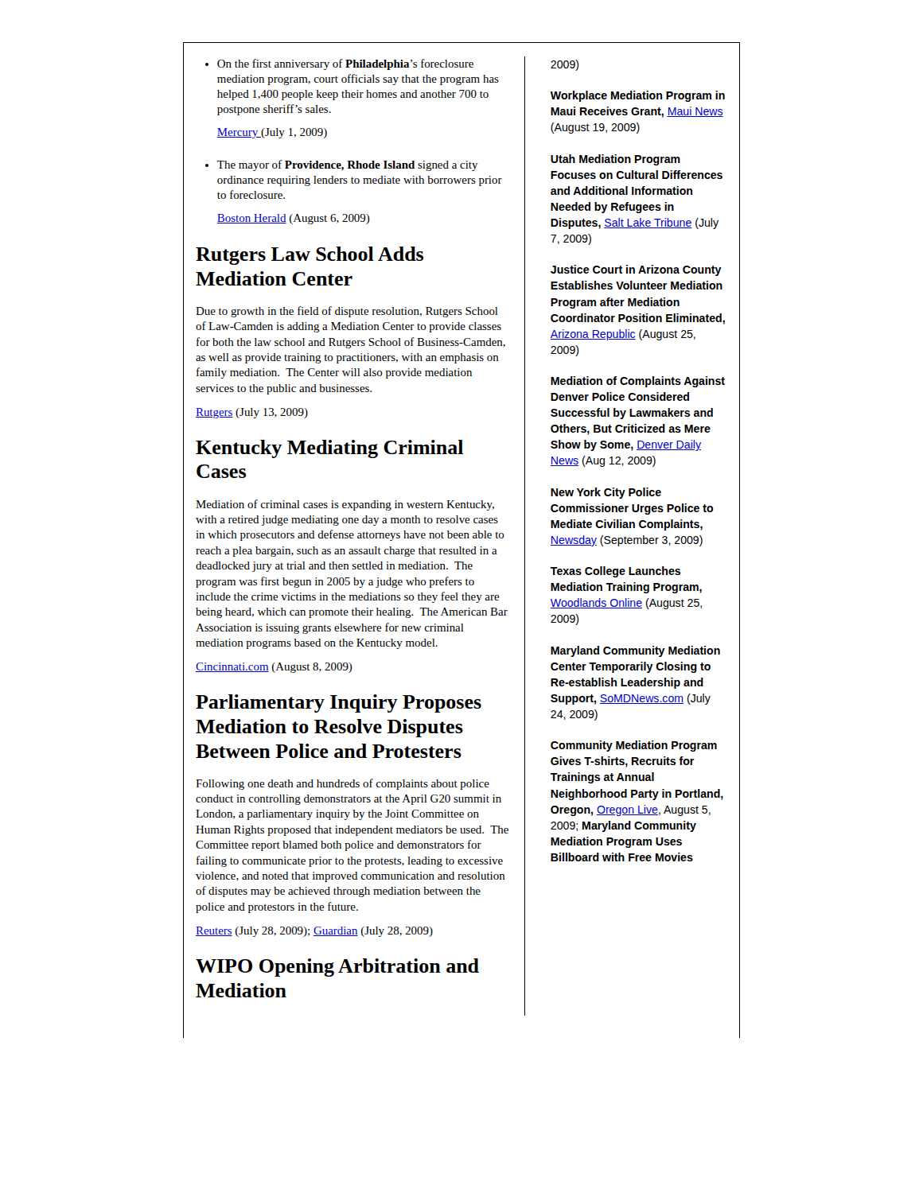On the first anniversary of Philadelphia’s foreclosure mediation program, court officials say that the program has helped 1,400 people keep their homes and another 700 to postpone sheriff’s sales.
Mercury (July 1, 2009)
The mayor of Providence, Rhode Island signed a city ordinance requiring lenders to mediate with borrowers prior to foreclosure.
Boston Herald (August 6, 2009)
Rutgers Law School Adds Mediation Center
Due to growth in the field of dispute resolution, Rutgers School of Law-Camden is adding a Mediation Center to provide classes for both the law school and Rutgers School of Business-Camden, as well as provide training to practitioners, with an emphasis on family mediation. The Center will also provide mediation services to the public and businesses.
Rutgers (July 13, 2009)
Kentucky Mediating Criminal Cases
Mediation of criminal cases is expanding in western Kentucky, with a retired judge mediating one day a month to resolve cases in which prosecutors and defense attorneys have not been able to reach a plea bargain, such as an assault charge that resulted in a deadlocked jury at trial and then settled in mediation. The program was first begun in 2005 by a judge who prefers to include the crime victims in the mediations so they feel they are being heard, which can promote their healing. The American Bar Association is issuing grants elsewhere for new criminal mediation programs based on the Kentucky model.
Cincinnati.com (August 8, 2009)
Parliamentary Inquiry Proposes Mediation to Resolve Disputes Between Police and Protesters
Following one death and hundreds of complaints about police conduct in controlling demonstrators at the April G20 summit in London, a parliamentary inquiry by the Joint Committee on Human Rights proposed that independent mediators be used. The Committee report blamed both police and demonstrators for failing to communicate prior to the protests, leading to excessive violence, and noted that improved communication and resolution of disputes may be achieved through mediation between the police and protestors in the future.
Reuters (July 28, 2009); Guardian (July 28, 2009)
WIPO Opening Arbitration and Mediation
2009)
Workplace Mediation Program in Maui Receives Grant, Maui News (August 19, 2009)
Utah Mediation Program Focuses on Cultural Differences and Additional Information Needed by Refugees in Disputes, Salt Lake Tribune (July 7, 2009)
Justice Court in Arizona County Establishes Volunteer Mediation Program after Mediation Coordinator Position Eliminated, Arizona Republic (August 25, 2009)
Mediation of Complaints Against Denver Police Considered Successful by Lawmakers and Others, But Criticized as Mere Show by Some, Denver Daily News (Aug 12, 2009)
New York City Police Commissioner Urges Police to Mediate Civilian Complaints, Newsday (September 3, 2009)
Texas College Launches Mediation Training Program, Woodlands Online (August 25, 2009)
Maryland Community Mediation Center Temporarily Closing to Re-establish Leadership and Support, SoMDNews.com (July 24, 2009)
Community Mediation Program Gives T-shirts, Recruits for Trainings at Annual Neighborhood Party in Portland, Oregon, Oregon Live, August 5, 2009; Maryland Community Mediation Program Uses Billboard with Free Movies